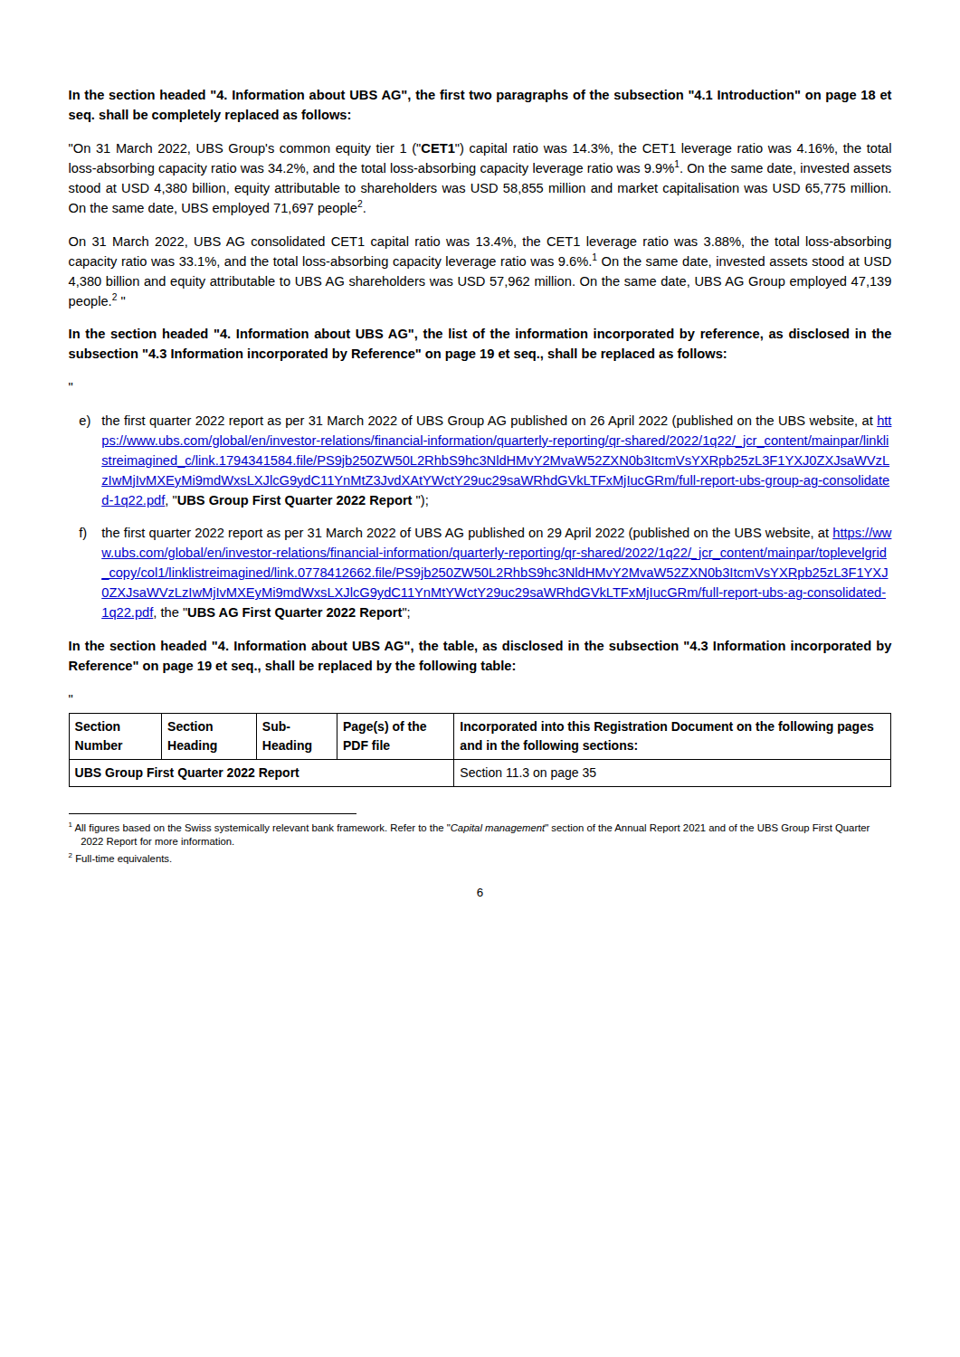In the section headed "4. Information about UBS AG", the first two paragraphs of the subsection "4.1 Introduction" on page 18 et seq. shall be completely replaced as follows:
"On 31 March 2022, UBS Group's common equity tier 1 ("CET1") capital ratio was 14.3%, the CET1 leverage ratio was 4.16%, the total loss-absorbing capacity ratio was 34.2%, and the total loss-absorbing capacity leverage ratio was 9.9%1. On the same date, invested assets stood at USD 4,380 billion, equity attributable to shareholders was USD 58,855 million and market capitalisation was USD 65,775 million. On the same date, UBS employed 71,697 people2.
On 31 March 2022, UBS AG consolidated CET1 capital ratio was 13.4%, the CET1 leverage ratio was 3.88%, the total loss-absorbing capacity ratio was 33.1%, and the total loss-absorbing capacity leverage ratio was 9.6%.1 On the same date, invested assets stood at USD 4,380 billion and equity attributable to UBS AG shareholders was USD 57,962 million. On the same date, UBS AG Group employed 47,139 people.2 "
In the section headed "4. Information about UBS AG", the list of the information incorporated by reference, as disclosed in the subsection "4.3 Information incorporated by Reference" on page 19 et seq., shall be replaced as follows:
"
e) the first quarter 2022 report as per 31 March 2022 of UBS Group AG published on 26 April 2022 (published on the UBS website, at https://www.ubs.com/global/en/investor-relations/financial-information/quarterly-reporting/qr-shared/2022/1q22/_jcr_content/mainpar/linklistreimagined_c/link.1794341584.file/PS9jb250ZW50L2RhbS9hc3NldHMvY2MvaW52ZXN0b3ItcmVsYXRpb25zL3F1YXJ0ZXJsaWVzLzIwMjIvMXEyMi9mdWxsLXJlcG9ydC11YnMtZ3JvdXAtYWctY29uc29saWRhdGVkLTFxMjIucGRm/full-report-ubs-group-ag-consolidated-1q22.pdf, "UBS Group First Quarter 2022 Report ");
f) the first quarter 2022 report as per 31 March 2022 of UBS AG published on 29 April 2022 (published on the UBS website, at https://www.ubs.com/global/en/investor-relations/financial-information/quarterly-reporting/qr-shared/2022/1q22/_jcr_content/mainpar/toplevelgrid_copy/col1/linklistreimagined/link.0778412662.file/PS9jb250ZW50L2RhbS9hc3NldHMvY2MvaW52ZXN0b3ItcmVsYXRpb25zL3F1YXJ0ZXJsaWVzLzIwMjIvMXEyMi9mdWxsLXJlcG9ydC11YnMtYWctY29uc29saWRhdGVkLTFxMjIucGRm/full-report-ubs-ag-consolidated-1q22.pdf, the "UBS AG First Quarter 2022 Report";
In the section headed "4. Information about UBS AG", the table, as disclosed in the subsection "4.3 Information incorporated by Reference" on page 19 et seq., shall be replaced by the following table:
"
| Section Number | Section Heading | Sub-Heading | Page(s) of the PDF file | Incorporated into this Registration Document on the following pages and in the following sections: |
| --- | --- | --- | --- | --- |
| UBS Group First Quarter 2022 Report | Section 11.3 on page 35 |
1 All figures based on the Swiss systemically relevant bank framework. Refer to the "Capital management" section of the Annual Report 2021 and of the UBS Group First Quarter 2022 Report for more information.
2 Full-time equivalents.
6